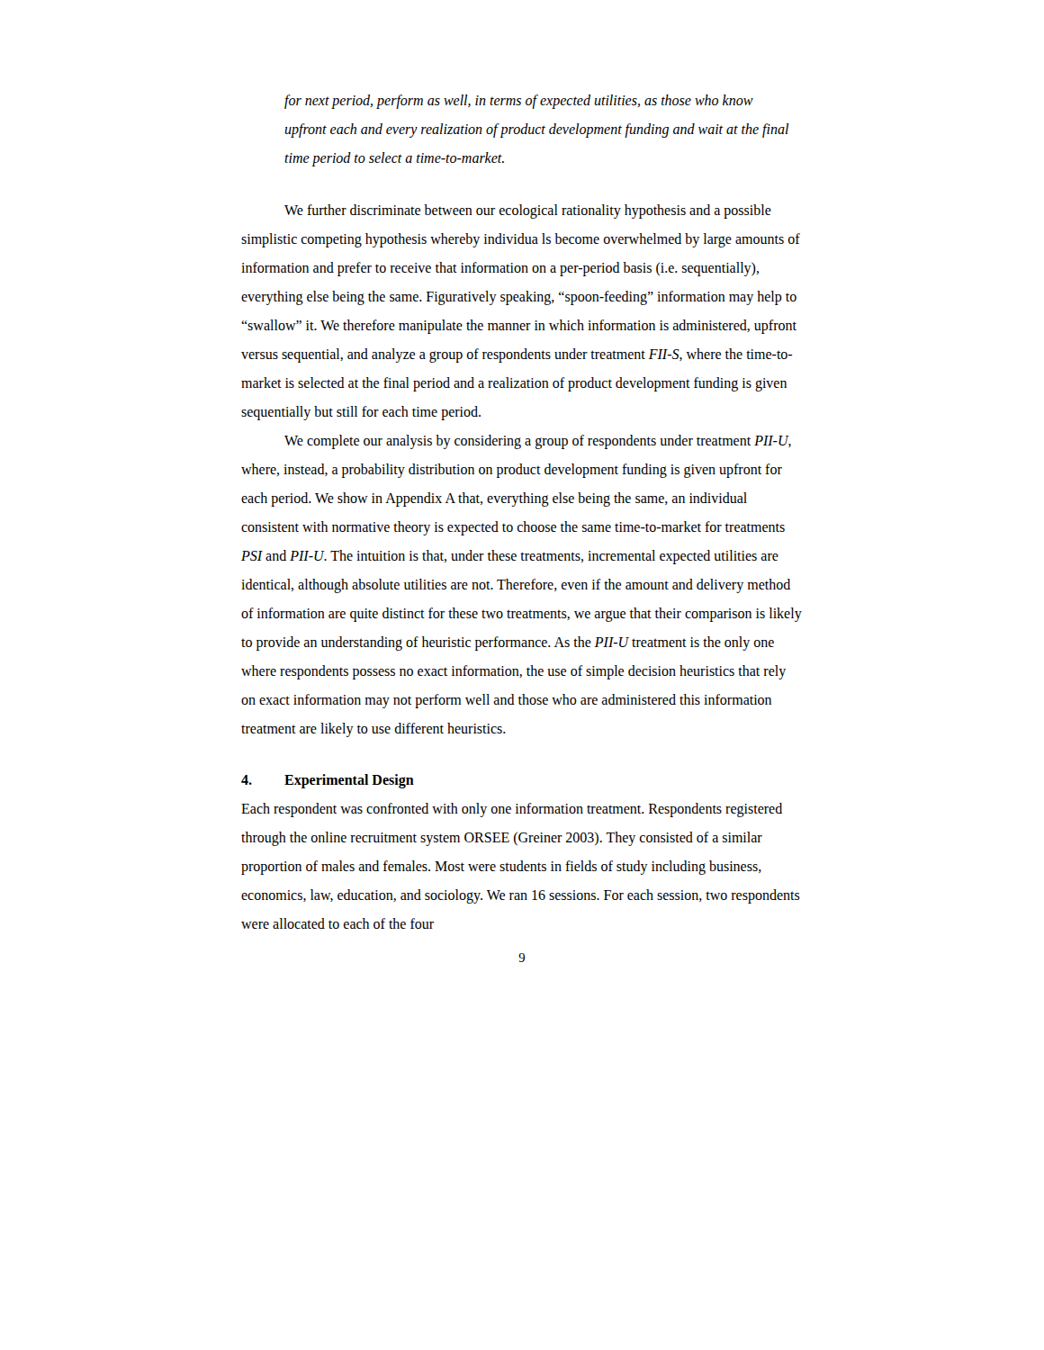for next period, perform as well, in terms of expected utilities, as those who know upfront each and every realization of product development funding and wait at the final time period to select a time-to-market.
We further discriminate between our ecological rationality hypothesis and a possible simplistic competing hypothesis whereby individua ls become overwhelmed by large amounts of information and prefer to receive that information on a per-period basis (i.e. sequentially), everything else being the same. Figuratively speaking, “spoon-feeding” information may help to “swallow” it. We therefore manipulate the manner in which information is administered, upfront versus sequential, and analyze a group of respondents under treatment FII-S, where the time-to-market is selected at the final period and a realization of product development funding is given sequentially but still for each time period.
We complete our analysis by considering a group of respondents under treatment PII-U, where, instead, a probability distribution on product development funding is given upfront for each period. We show in Appendix A that, everything else being the same, an individual consistent with normative theory is expected to choose the same time-to-market for treatments PSI and PII-U. The intuition is that, under these treatments, incremental expected utilities are identical, although absolute utilities are not. Therefore, even if the amount and delivery method of information are quite distinct for these two treatments, we argue that their comparison is likely to provide an understanding of heuristic performance. As the PII-U treatment is the only one where respondents possess no exact information, the use of simple decision heuristics that rely on exact information may not perform well and those who are administered this information treatment are likely to use different heuristics.
4. Experimental Design
Each respondent was confronted with only one information treatment. Respondents registered through the online recruitment system ORSEE (Greiner 2003). They consisted of a similar proportion of males and females. Most were students in fields of study including business, economics, law, education, and sociology. We ran 16 sessions. For each session, two respondents were allocated to each of the four
9